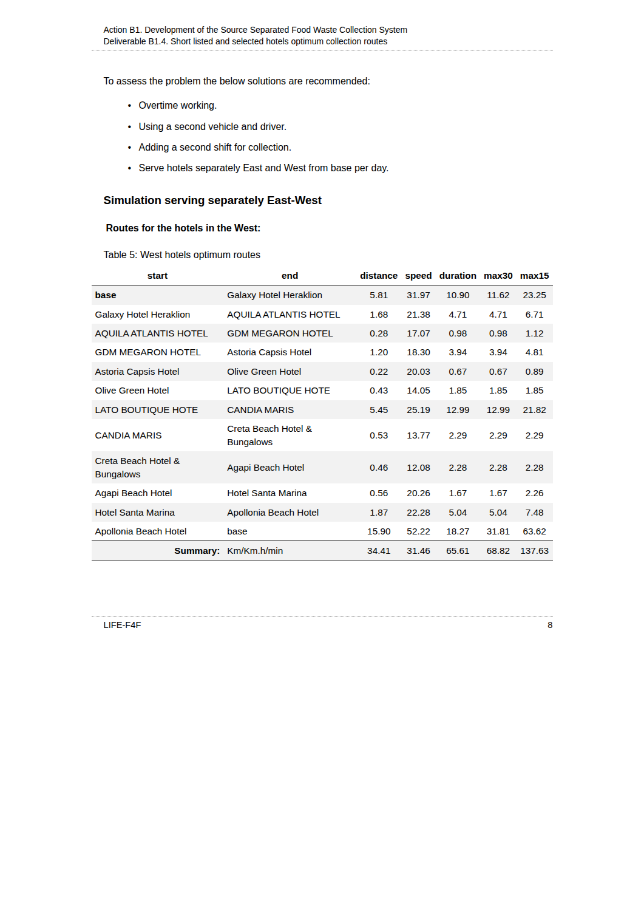Action B1. Development of the Source Separated Food Waste Collection System
Deliverable B1.4. Short listed and selected hotels optimum collection routes
To assess the problem the below solutions are recommended:
Overtime working.
Using a second vehicle and driver.
Adding a second shift for collection.
Serve hotels separately East and West from base per day.
Simulation serving separately East-West
Routes for the hotels in the West:
Table 5: West hotels optimum routes
| start | end | distance | speed | duration | max30 | max15 |
| --- | --- | --- | --- | --- | --- | --- |
| base | Galaxy Hotel Heraklion | 5.81 | 31.97 | 10.90 | 11.62 | 23.25 |
| Galaxy Hotel Heraklion | AQUILA ATLANTIS HOTEL | 1.68 | 21.38 | 4.71 | 4.71 | 6.71 |
| AQUILA ATLANTIS HOTEL | GDM MEGARON HOTEL | 0.28 | 17.07 | 0.98 | 0.98 | 1.12 |
| GDM MEGARON HOTEL | Astoria Capsis Hotel | 1.20 | 18.30 | 3.94 | 3.94 | 4.81 |
| Astoria Capsis Hotel | Olive Green Hotel | 0.22 | 20.03 | 0.67 | 0.67 | 0.89 |
| Olive Green Hotel | LATO BOUTIQUE HOTE | 0.43 | 14.05 | 1.85 | 1.85 | 1.85 |
| LATO BOUTIQUE HOTE | CANDIA MARIS | 5.45 | 25.19 | 12.99 | 12.99 | 21.82 |
| CANDIA MARIS | Creta Beach Hotel & Bungalows | 0.53 | 13.77 | 2.29 | 2.29 | 2.29 |
| Creta Beach Hotel & Bungalows | Agapi Beach Hotel | 0.46 | 12.08 | 2.28 | 2.28 | 2.28 |
| Agapi Beach Hotel | Hotel Santa Marina | 0.56 | 20.26 | 1.67 | 1.67 | 2.26 |
| Hotel Santa Marina | Apollonia Beach Hotel | 1.87 | 22.28 | 5.04 | 5.04 | 7.48 |
| Apollonia Beach Hotel | base | 15.90 | 52.22 | 18.27 | 31.81 | 63.62 |
| Summary: | Km/Km.h/min | 34.41 | 31.46 | 65.61 | 68.82 | 137.63 |
LIFE-F4F 8